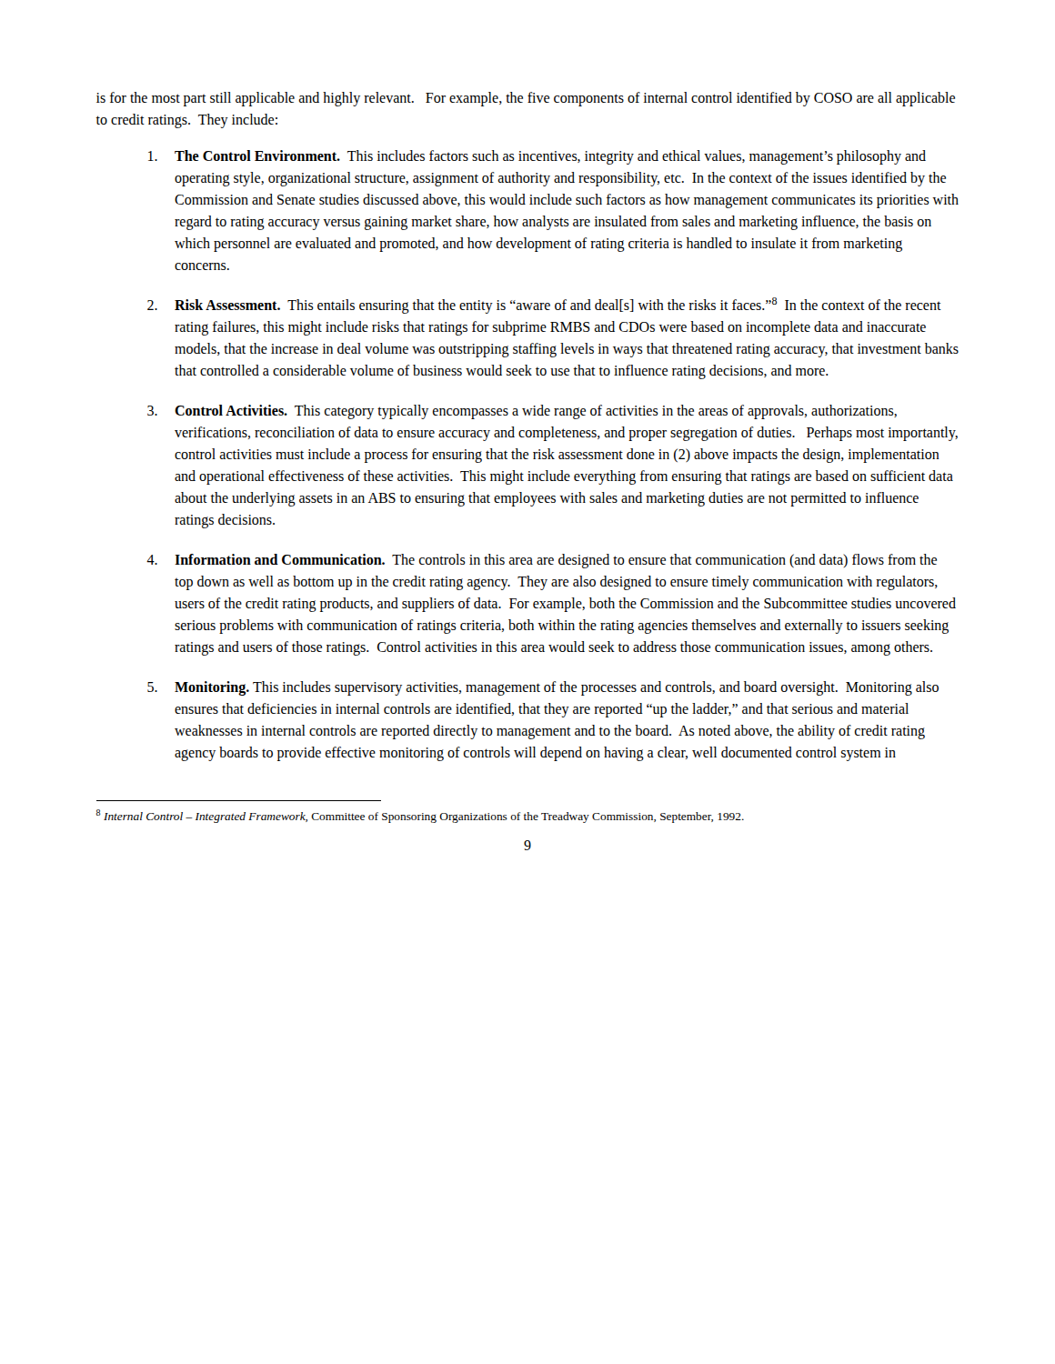is for the most part still applicable and highly relevant. For example, the five components of internal control identified by COSO are all applicable to credit ratings. They include:
The Control Environment. This includes factors such as incentives, integrity and ethical values, management’s philosophy and operating style, organizational structure, assignment of authority and responsibility, etc. In the context of the issues identified by the Commission and Senate studies discussed above, this would include such factors as how management communicates its priorities with regard to rating accuracy versus gaining market share, how analysts are insulated from sales and marketing influence, the basis on which personnel are evaluated and promoted, and how development of rating criteria is handled to insulate it from marketing concerns.
Risk Assessment. This entails ensuring that the entity is “aware of and deal[s] with the risks it faces.”8 In the context of the recent rating failures, this might include risks that ratings for subprime RMBS and CDOs were based on incomplete data and inaccurate models, that the increase in deal volume was outstripping staffing levels in ways that threatened rating accuracy, that investment banks that controlled a considerable volume of business would seek to use that to influence rating decisions, and more.
Control Activities. This category typically encompasses a wide range of activities in the areas of approvals, authorizations, verifications, reconciliation of data to ensure accuracy and completeness, and proper segregation of duties. Perhaps most importantly, control activities must include a process for ensuring that the risk assessment done in (2) above impacts the design, implementation and operational effectiveness of these activities. This might include everything from ensuring that ratings are based on sufficient data about the underlying assets in an ABS to ensuring that employees with sales and marketing duties are not permitted to influence ratings decisions.
Information and Communication. The controls in this area are designed to ensure that communication (and data) flows from the top down as well as bottom up in the credit rating agency. They are also designed to ensure timely communication with regulators, users of the credit rating products, and suppliers of data. For example, both the Commission and the Subcommittee studies uncovered serious problems with communication of ratings criteria, both within the rating agencies themselves and externally to issuers seeking ratings and users of those ratings. Control activities in this area would seek to address those communication issues, among others.
Monitoring. This includes supervisory activities, management of the processes and controls, and board oversight. Monitoring also ensures that deficiencies in internal controls are identified, that they are reported “up the ladder,” and that serious and material weaknesses in internal controls are reported directly to management and to the board. As noted above, the ability of credit rating agency boards to provide effective monitoring of controls will depend on having a clear, well documented control system in
8 Internal Control – Integrated Framework, Committee of Sponsoring Organizations of the Treadway Commission, September, 1992.
9